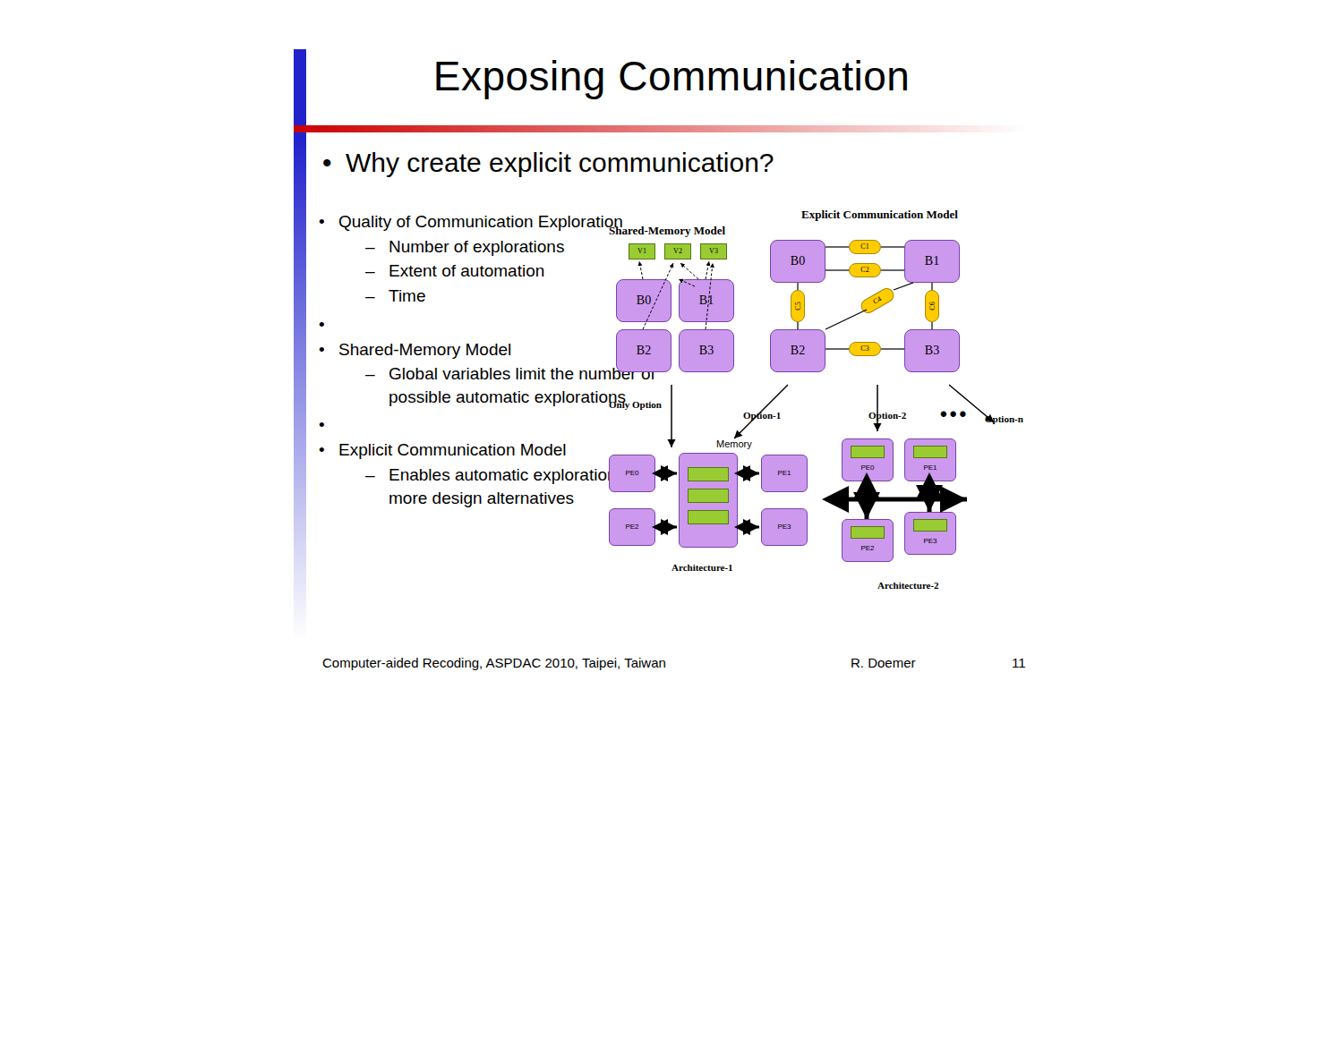Exposing Communication
•Why create explicit communication?
Quality of Communication Exploration
Number of explorations
Extent of automation
Time
Shared-Memory Model
Global variables limit the number of possible automatic explorations
Explicit Communication Model
Enables automatic exploration of more design alternatives
Shared-Memory Model
Explicit Communication Model
V1
V2
V3
B0
B1
B2
B3
B0
B1
B2
B3
C1
C2
C3
C4
C5
C6
Only Option
Option-1
Option-2
•••
Option-n
Memory
PE0
PE2
PE1
PE3
Architecture-1
PE0
PE1
PE2
PE3
Architecture-2
Computer-aided Recoding, ASPDAC 2010, Taipei, Taiwan R. Doemer 11